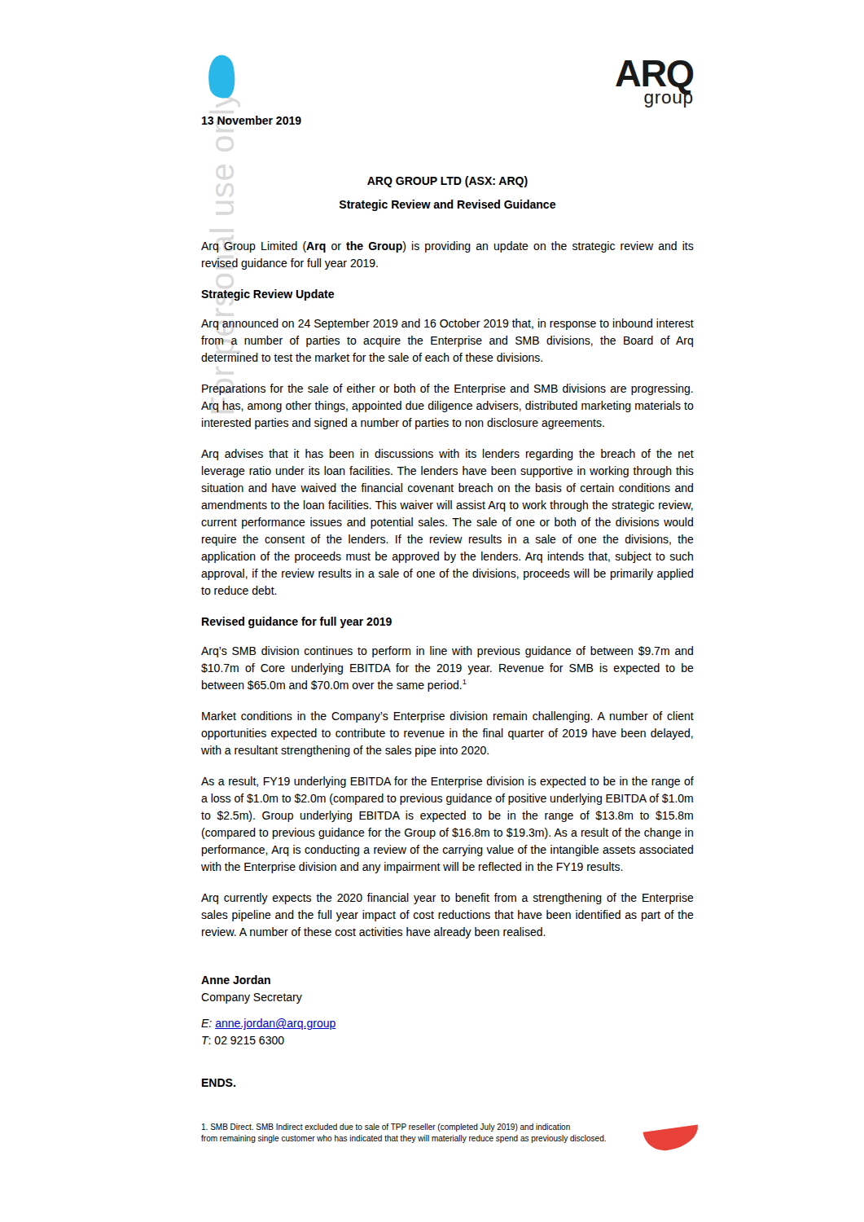For personal use only
ARQ
group
13 November 2019
ARQ GROUP LTD (ASX: ARQ)
Strategic Review and Revised Guidance
Arq Group Limited (Arq or the Group) is providing an update on the strategic review and its revised guidance for full year 2019.
Strategic Review Update
Arq announced on 24 September 2019 and 16 October 2019 that, in response to inbound interest from a number of parties to acquire the Enterprise and SMB divisions, the Board of Arq determined to test the market for the sale of each of these divisions.
Preparations for the sale of either or both of the Enterprise and SMB divisions are progressing. Arq has, among other things, appointed due diligence advisers, distributed marketing materials to interested parties and signed a number of parties to non disclosure agreements.
Arq advises that it has been in discussions with its lenders regarding the breach of the net leverage ratio under its loan facilities. The lenders have been supportive in working through this situation and have waived the financial covenant breach on the basis of certain conditions and amendments to the loan facilities. This waiver will assist Arq to work through the strategic review, current performance issues and potential sales. The sale of one or both of the divisions would require the consent of the lenders. If the review results in a sale of one the divisions, the application of the proceeds must be approved by the lenders. Arq intends that, subject to such approval, if the review results in a sale of one of the divisions, proceeds will be primarily applied to reduce debt.
Revised guidance for full year 2019
Arq’s SMB division continues to perform in line with previous guidance of between $9.7m and $10.7m of Core underlying EBITDA for the 2019 year. Revenue for SMB is expected to be between $65.0m and $70.0m over the same period.1
Market conditions in the Company’s Enterprise division remain challenging. A number of client opportunities expected to contribute to revenue in the final quarter of 2019 have been delayed, with a resultant strengthening of the sales pipe into 2020.
As a result, FY19 underlying EBITDA for the Enterprise division is expected to be in the range of a loss of $1.0m to $2.0m (compared to previous guidance of positive underlying EBITDA of $1.0m to $2.5m). Group underlying EBITDA is expected to be in the range of $13.8m to $15.8m (compared to previous guidance for the Group of $16.8m to $19.3m). As a result of the change in performance, Arq is conducting a review of the carrying value of the intangible assets associated with the Enterprise division and any impairment will be reflected in the FY19 results.
Arq currently expects the 2020 financial year to benefit from a strengthening of the Enterprise sales pipeline and the full year impact of cost reductions that have been identified as part of the review. A number of these cost activities have already been realised.
Anne Jordan
Company Secretary
E: anne.jordan@arq.group
T: 02 9215 6300
ENDS.
1. SMB Direct. SMB Indirect excluded due to sale of TPP reseller (completed July 2019) and indication
from remaining single customer who has indicated that they will materially reduce spend as previously disclosed.